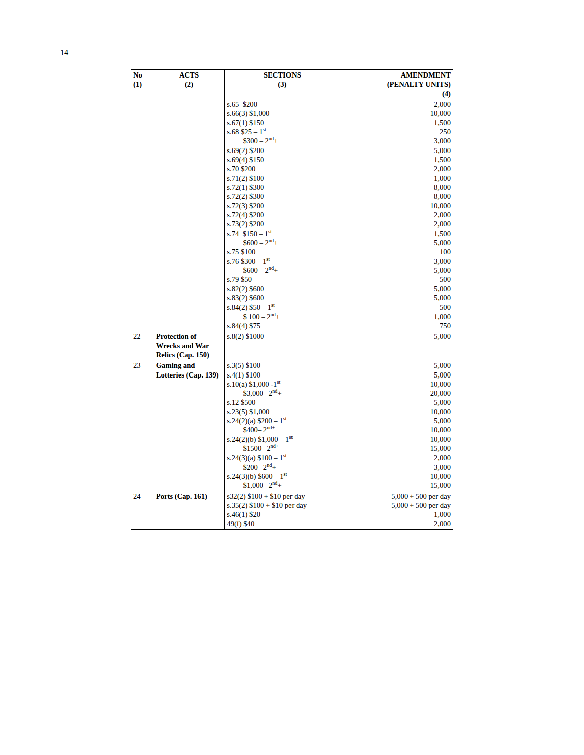14
| No (1) | ACTS (2) | SECTIONS (3) | AMENDMENT (PENALTY UNITS) (4) |
| --- | --- | --- | --- |
| | | s.65 $200 s.66(3) $1,000 s.67(1) $150 s.68 $25 – 1 st $300 – 2 nd + s.69(2) $200 s.69(4) $150 s.70 $200 s.71(2) $100 s.72(1) $300 s.72(2) $300 s.72(3) $200 s.72(4) $200 s.73(2) $200 s.74 $150 – 1 st $600 – 2 nd + s.75 $100 s.76 $300 – 1 st $600 – 2 nd + s.79 $50 s.82(2) $600 s.83(2) $600 s.84(2) $50 – 1 st $ 100 – 2 nd + s.84(4) $75 | 2,000 10,000 1,500 250 3,000 5,000 1,500 2,000 1,000 8,000 8,000 10,000 2,000 2,000 1,500 5,000 100 3,000 5,000 500 5,000 5,000 500 1,000 750 |
| 22 | Protection of Wrecks and War Relics (Cap. 150) | s.8(2) $1000 | 5,000 |
| 23 | Gaming and Lotteries (Cap. 139) | s.3(5) $100 s.4(1) $100 s.10(a) $1,000 -1 st $3,000– 2 nd + s.12 $500 s.23(5) $1,000 s.24(2)(a) $200 – 1 st $400– 2 nd+ s.24(2)(b) $1,000 – 1 st $1500– 2 nd+ s.24(3)(a) $100 – 1 st $200– 2 nd + s.24(3)(b) $600 – 1 st $1,000– 2 nd + | 5,000 5,000 10,000 20,000 5,000 10,000 5,000 10,000 10,000 15,000 2,000 3,000 10,000 15,000 |
| 24 | Ports (Cap. 161) | s32(2) $100 + $10 per day s.35(2) $100 + $10 per day s.46(1) $20 49(f) $40 | 5,000 + 500 per day 5,000 + 500 per day 1,000 2,000 |